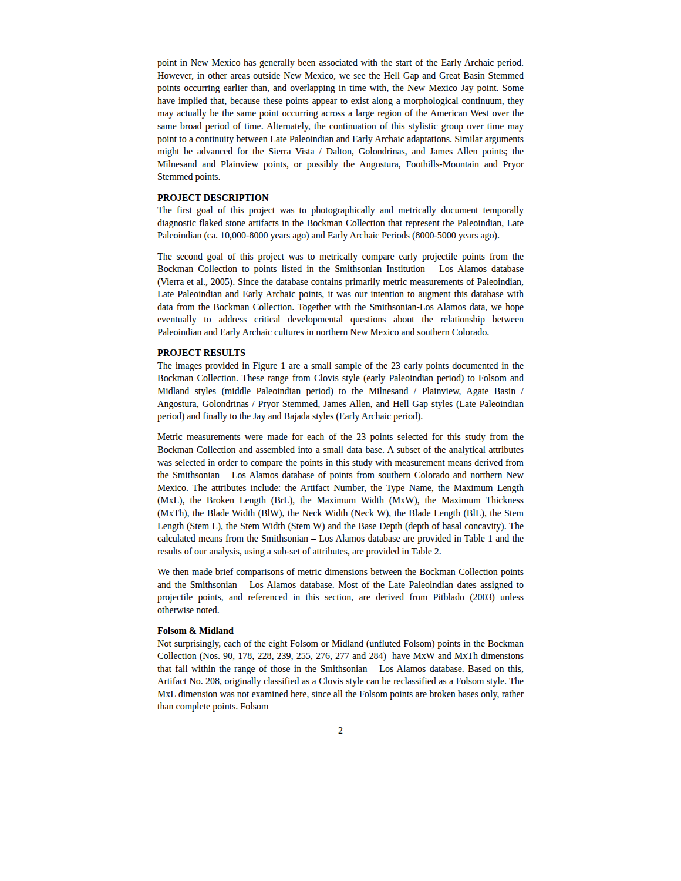point in New Mexico has generally been associated with the start of the Early Archaic period. However, in other areas outside New Mexico, we see the Hell Gap and Great Basin Stemmed points occurring earlier than, and overlapping in time with, the New Mexico Jay point. Some have implied that, because these points appear to exist along a morphological continuum, they may actually be the same point occurring across a large region of the American West over the same broad period of time. Alternately, the continuation of this stylistic group over time may point to a continuity between Late Paleoindian and Early Archaic adaptations. Similar arguments might be advanced for the Sierra Vista / Dalton, Golondrinas, and James Allen points; the Milnesand and Plainview points, or possibly the Angostura, Foothills-Mountain and Pryor Stemmed points.
Project Description
The first goal of this project was to photographically and metrically document temporally diagnostic flaked stone artifacts in the Bockman Collection that represent the Paleoindian, Late Paleoindian (ca. 10,000-8000 years ago) and Early Archaic Periods (8000-5000 years ago).
The second goal of this project was to metrically compare early projectile points from the Bockman Collection to points listed in the Smithsonian Institution – Los Alamos database (Vierra et al., 2005). Since the database contains primarily metric measurements of Paleoindian, Late Paleoindian and Early Archaic points, it was our intention to augment this database with data from the Bockman Collection. Together with the Smithsonian-Los Alamos data, we hope eventually to address critical developmental questions about the relationship between Paleoindian and Early Archaic cultures in northern New Mexico and southern Colorado.
Project Results
The images provided in Figure 1 are a small sample of the 23 early points documented in the Bockman Collection. These range from Clovis style (early Paleoindian period) to Folsom and Midland styles (middle Paleoindian period) to the Milnesand / Plainview, Agate Basin / Angostura, Golondrinas / Pryor Stemmed, James Allen, and Hell Gap styles (Late Paleoindian period) and finally to the Jay and Bajada styles (Early Archaic period).
Metric measurements were made for each of the 23 points selected for this study from the Bockman Collection and assembled into a small data base. A subset of the analytical attributes was selected in order to compare the points in this study with measurement means derived from the Smithsonian – Los Alamos database of points from southern Colorado and northern New Mexico. The attributes include: the Artifact Number, the Type Name, the Maximum Length (MxL), the Broken Length (BrL), the Maximum Width (MxW), the Maximum Thickness (MxTh), the Blade Width (BlW), the Neck Width (Neck W), the Blade Length (BlL), the Stem Length (Stem L), the Stem Width (Stem W) and the Base Depth (depth of basal concavity). The calculated means from the Smithsonian – Los Alamos database are provided in Table 1 and the results of our analysis, using a sub-set of attributes, are provided in Table 2.
We then made brief comparisons of metric dimensions between the Bockman Collection points and the Smithsonian – Los Alamos database. Most of the Late Paleoindian dates assigned to projectile points, and referenced in this section, are derived from Pitblado (2003) unless otherwise noted.
Folsom & Midland
Not surprisingly, each of the eight Folsom or Midland (unfluted Folsom) points in the Bockman Collection (Nos. 90, 178, 228, 239, 255, 276, 277 and 284) have MxW and MxTh dimensions that fall within the range of those in the Smithsonian – Los Alamos database. Based on this, Artifact No. 208, originally classified as a Clovis style can be reclassified as a Folsom style. The MxL dimension was not examined here, since all the Folsom points are broken bases only, rather than complete points. Folsom
2